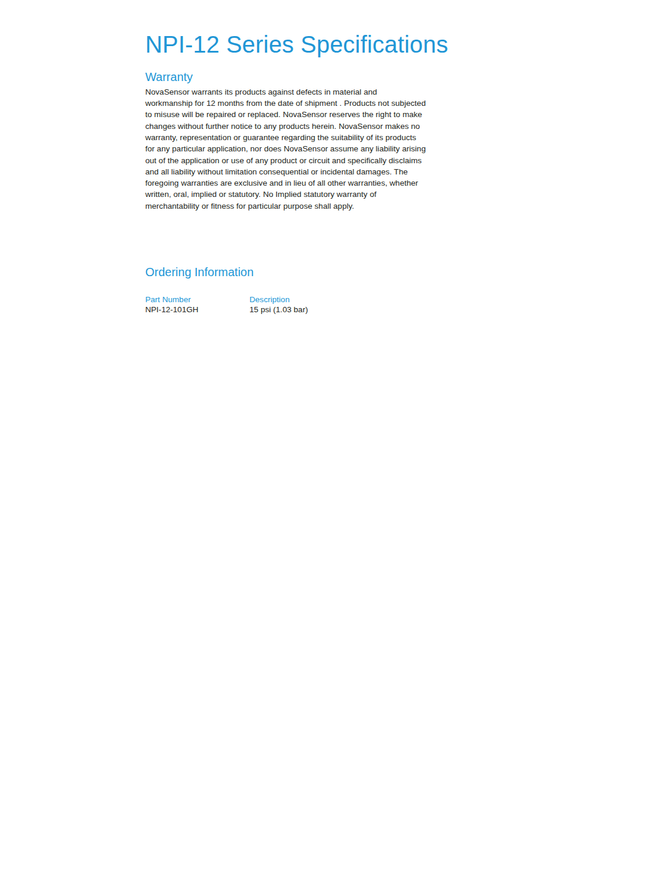NPI-12 Series Specifications
Warranty
NovaSensor warrants its products against defects in material and workmanship for 12 months from the date of shipment . Products not subjected to misuse will be repaired or replaced. NovaSensor reserves the right to make changes without further notice to any products herein. NovaSensor makes no warranty, representation or guarantee regarding the suitability of its products for any particular application, nor does NovaSensor assume any liability arising out of the application or use of any product or circuit and specifically disclaims and all liability without limitation consequential or incidental damages. The foregoing warranties are exclusive and in lieu of all other warranties, whether written, oral, implied or statutory. No Implied statutory warranty of merchantability or fitness for particular purpose shall apply.
Ordering Information
| Part Number | Description |
| --- | --- |
| NPI-12-101GH | 15 psi (1.03 bar) |